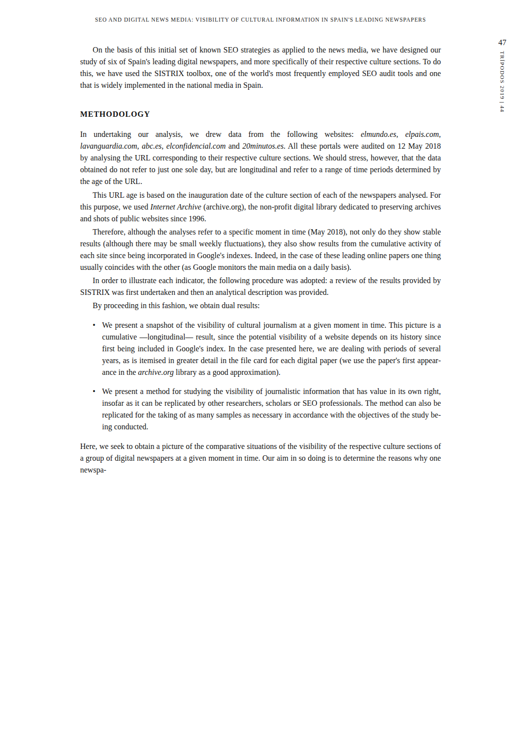47 TRÍPODOS 2019 | 44
SEO and Digital News Media: Visibility of Cultural Information in Spain's Leading Newspapers
On the basis of this initial set of known SEO strategies as applied to the news media, we have designed our study of six of Spain's leading digital newspapers, and more specifically of their respective culture sections. To do this, we have used the SISTRIX toolbox, one of the world's most frequently employed SEO audit tools and one that is widely implemented in the national media in Spain.
Methodology
In undertaking our analysis, we drew data from the following websites: elmundo.es, elpais.com, lavanguardia.com, abc.es, elconfidencial.com and 20minutos.es. All these portals were audited on 12 May 2018 by analysing the URL corresponding to their respective culture sections. We should stress, however, that the data obtained do not refer to just one sole day, but are longitudinal and refer to a range of time periods determined by the age of the URL.
This URL age is based on the inauguration date of the culture section of each of the newspapers analysed. For this purpose, we used Internet Archive (archive.org), the non-profit digital library dedicated to preserving archives and shots of public websites since 1996.
Therefore, although the analyses refer to a specific moment in time (May 2018), not only do they show stable results (although there may be small weekly fluctuations), they also show results from the cumulative activity of each site since being incorporated in Google's indexes. Indeed, in the case of these leading online papers one thing usually coincides with the other (as Google monitors the main media on a daily basis).
In order to illustrate each indicator, the following procedure was adopted: a review of the results provided by SISTRIX was first undertaken and then an analytical description was provided.
By proceeding in this fashion, we obtain dual results:
We present a snapshot of the visibility of cultural journalism at a given moment in time. This picture is a cumulative —longitudinal— result, since the potential visibility of a website depends on its history since first being included in Google's index. In the case presented here, we are dealing with periods of several years, as is itemised in greater detail in the file card for each digital paper (we use the paper's first appearance in the archive.org library as a good approximation).
We present a method for studying the visibility of journalistic information that has value in its own right, insofar as it can be replicated by other researchers, scholars or SEO professionals. The method can also be replicated for the taking of as many samples as necessary in accordance with the objectives of the study being conducted.
Here, we seek to obtain a picture of the comparative situations of the visibility of the respective culture sections of a group of digital newspapers at a given moment in time. Our aim in so doing is to determine the reasons why one newspa-